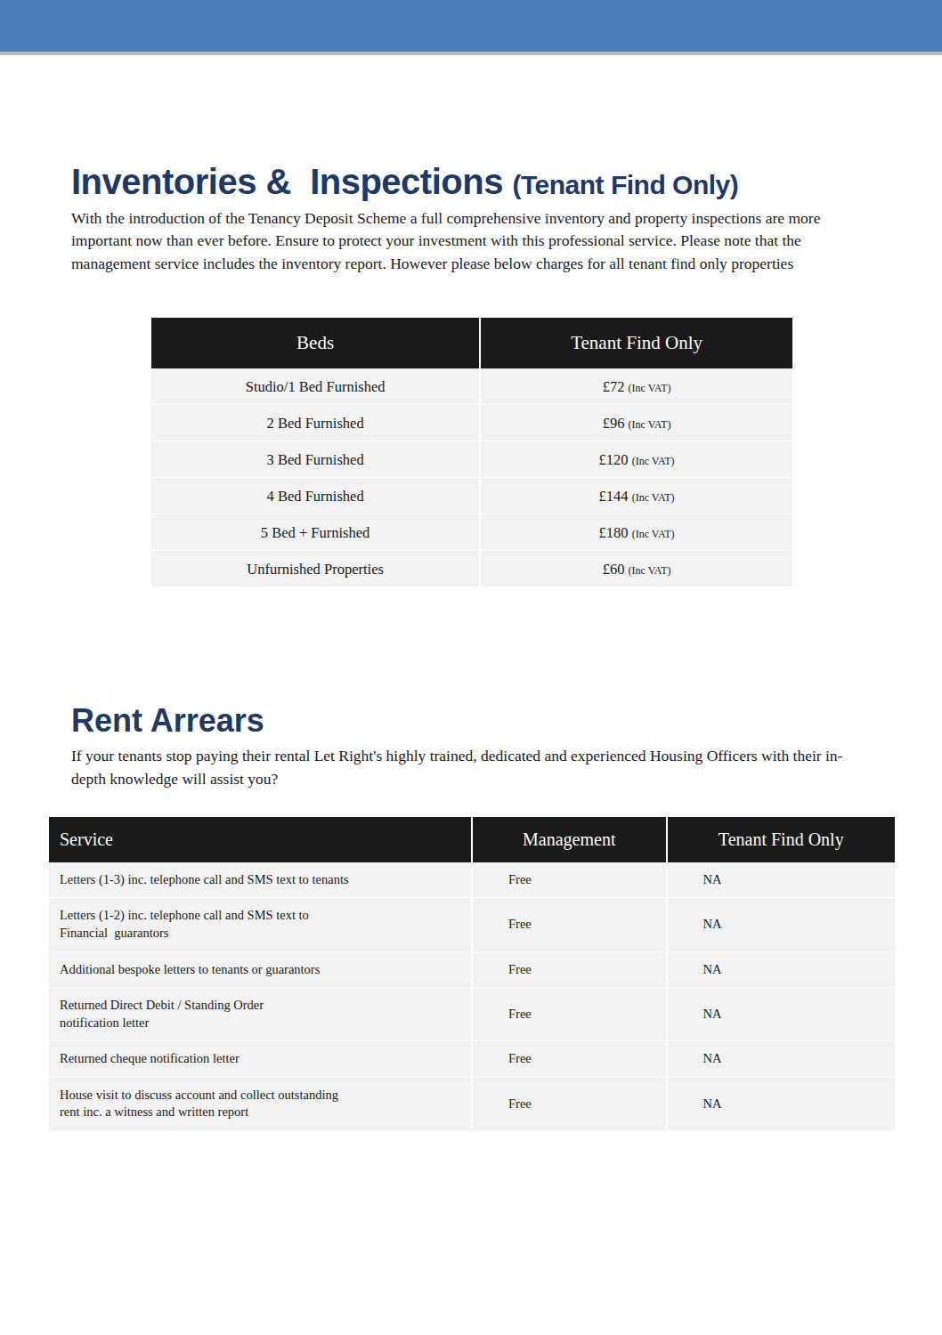Inventories & Inspections (Tenant Find Only)
With the introduction of the Tenancy Deposit Scheme a full comprehensive inventory and property inspections are more important now than ever before. Ensure to protect your investment with this professional service. Please note that the management service includes the inventory report. However please below charges for all tenant find only properties
| Beds | Tenant Find Only |
| --- | --- |
| Studio/1 Bed Furnished | £72 (Inc VAT) |
| 2 Bed Furnished | £96 (Inc VAT) |
| 3 Bed Furnished | £120 (Inc VAT) |
| 4 Bed Furnished | £144 (Inc VAT) |
| 5 Bed + Furnished | £180 (Inc VAT) |
| Unfurnished Properties | £60 (Inc VAT) |
Rent Arrears
If your tenants stop paying their rental Let Right's highly trained, dedicated and experienced Housing Officers with their in-depth knowledge will assist you?
| Service | Management | Tenant Find Only |
| --- | --- | --- |
| Letters (1-3) inc. telephone call and SMS text to tenants | Free | NA |
| Letters (1-2) inc. telephone call and SMS text to Financial guarantors | Free | NA |
| Additional bespoke letters to tenants or guarantors | Free | NA |
| Returned Direct Debit / Standing Order notification letter | Free | NA |
| Returned cheque notification letter | Free | NA |
| House visit to discuss account and collect outstanding rent inc. a witness and written report | Free | NA |